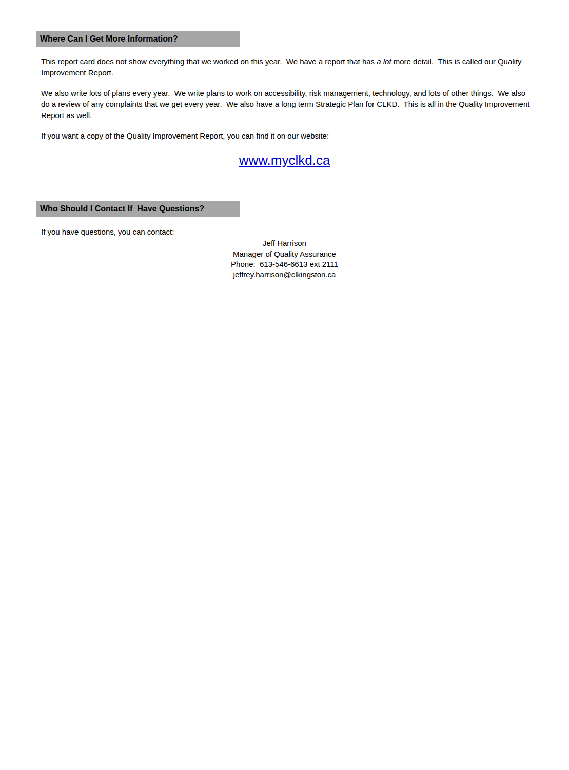Where Can I Get More Information?
This report card does not show everything that we worked on this year. We have a report that has a lot more detail. This is called our Quality Improvement Report.
We also write lots of plans every year. We write plans to work on accessibility, risk management, technology, and lots of other things. We also do a review of any complaints that we get every year. We also have a long term Strategic Plan for CLKD. This is all in the Quality Improvement Report as well.
If you want a copy of the Quality Improvement Report, you can find it on our website:
www.myclkd.ca
Who Should I Contact If Have Questions?
If you have questions, you can contact:
Jeff Harrison
Manager of Quality Assurance
Phone: 613-546-6613 ext 2111
jeffrey.harrison@clkingston.ca